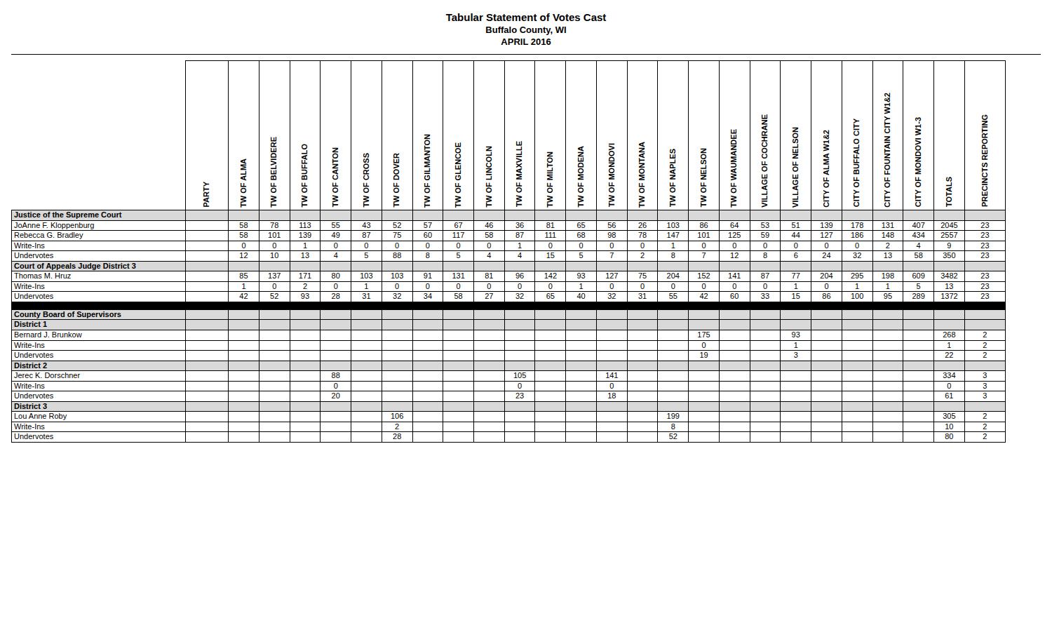Tabular Statement of Votes Cast
Buffalo County, WI
APRIL 2016
| | PARTY | TW OF ALMA | TW OF BELVIDERE | TW OF BUFFALO | TW OF CANTON | TW OF CROSS | TW OF DOVER | TW OF GILMANTON | TW OF GLENCOE | TW OF LINCOLN | TW OF MAXVILLE | TW OF MILTON | TW OF MODENA | TW OF MONDOVI | TW OF MONTANA | TW OF NAPLES | TW OF NELSON | TW OF WAUMANDEE | VILLAGE OF COCHRANE | VILLAGE OF NELSON | CITY OF ALMA W1&2 | CITY OF BUFFALO CITY | CITY OF FOUNTAIN CITY W1&2 | CITY OF MONDOVI W1-3 | TOTALS | PRECINCTS REPORTING |
| --- | --- | --- | --- | --- | --- | --- | --- | --- | --- | --- | --- | --- | --- | --- | --- | --- | --- | --- | --- | --- | --- | --- | --- | --- | --- | --- |
| Justice of the Supreme Court | | | | | | | | | | | | | | | | | | | | | | | | | | |
| JoAnne F. Kloppenburg | | 58 | 78 | 113 | 55 | 43 | 52 | 57 | 67 | 46 | 36 | 81 | 65 | 56 | 26 | 103 | 86 | 64 | 53 | 51 | 139 | 178 | 131 | 407 | 2045 | 23 |
| Rebecca G. Bradley | | 58 | 101 | 139 | 49 | 87 | 75 | 60 | 117 | 58 | 87 | 111 | 68 | 98 | 78 | 147 | 101 | 125 | 59 | 44 | 127 | 186 | 148 | 434 | 2557 | 23 |
| Write-Ins | | 0 | 0 | 1 | 0 | 0 | 0 | 0 | 0 | 0 | 1 | 0 | 0 | 0 | 0 | 1 | 0 | 0 | 0 | 0 | 0 | 0 | 2 | 4 | 9 | 23 |
| Undervotes | | 12 | 10 | 13 | 4 | 5 | 88 | 8 | 5 | 4 | 4 | 15 | 5 | 7 | 2 | 8 | 7 | 12 | 8 | 6 | 24 | 32 | 13 | 58 | 350 | 23 |
| Court of Appeals Judge District 3 | | | | | | | | | | | | | | | | | | | | | | | | | | |
| Thomas M. Hruz | | 85 | 137 | 171 | 80 | 103 | 103 | 91 | 131 | 81 | 96 | 142 | 93 | 127 | 75 | 204 | 152 | 141 | 87 | 77 | 204 | 295 | 198 | 609 | 3482 | 23 |
| Write-Ins | | 1 | 0 | 2 | 0 | 1 | 0 | 0 | 0 | 0 | 0 | 0 | 1 | 0 | 0 | 0 | 0 | 0 | 0 | 1 | 0 | 1 | 1 | 5 | 13 | 23 |
| Undervotes | | 42 | 52 | 93 | 28 | 31 | 32 | 34 | 58 | 27 | 32 | 65 | 40 | 32 | 31 | 55 | 42 | 60 | 33 | 15 | 86 | 100 | 95 | 289 | 1372 | 23 |
| County Board of Supervisors | | | | | | | | | | | | | | | | | | | | | | | | | | |
| District 1 | | | | | | | | | | | | | | | | | | | | | | | | | | |
| Bernard J. Brunkow | | | | | | | | | | | | | | | | | 175 | | | 93 | | | | | 268 | 2 |
| Write-Ins | | | | | | | | | | | | | | | | | 0 | | | 1 | | | | | 1 | 2 |
| Undervotes | | | | | | | | | | | | | | | | | 19 | | | 3 | | | | | 22 | 2 |
| District 2 | | | | | | | | | | | | | | | | | | | | | | | | | | |
| Jerec K. Dorschner | | | | | 88 | | | | | | 105 | | | 141 | | | | | | | | | | | 334 | 3 |
| Write-Ins | | | | | 0 | | | | | | 0 | | | 0 | | | | | | | | | | | 0 | 3 |
| Undervotes | | | | | 20 | | | | | | 23 | | | 18 | | | | | | | | | | | 61 | 3 |
| District 3 | | | | | | | | | | | | | | | | | | | | | | | | | | |
| Lou Anne Roby | | | | | | | 106 | | | | | | | | | 199 | | | | | | | | | 305 | 2 |
| Write-Ins | | | | | | | 2 | | | | | | | | | 8 | | | | | | | | | 10 | 2 |
| Undervotes | | | | | | | 28 | | | | | | | | | 52 | | | | | | | | | 80 | 2 |